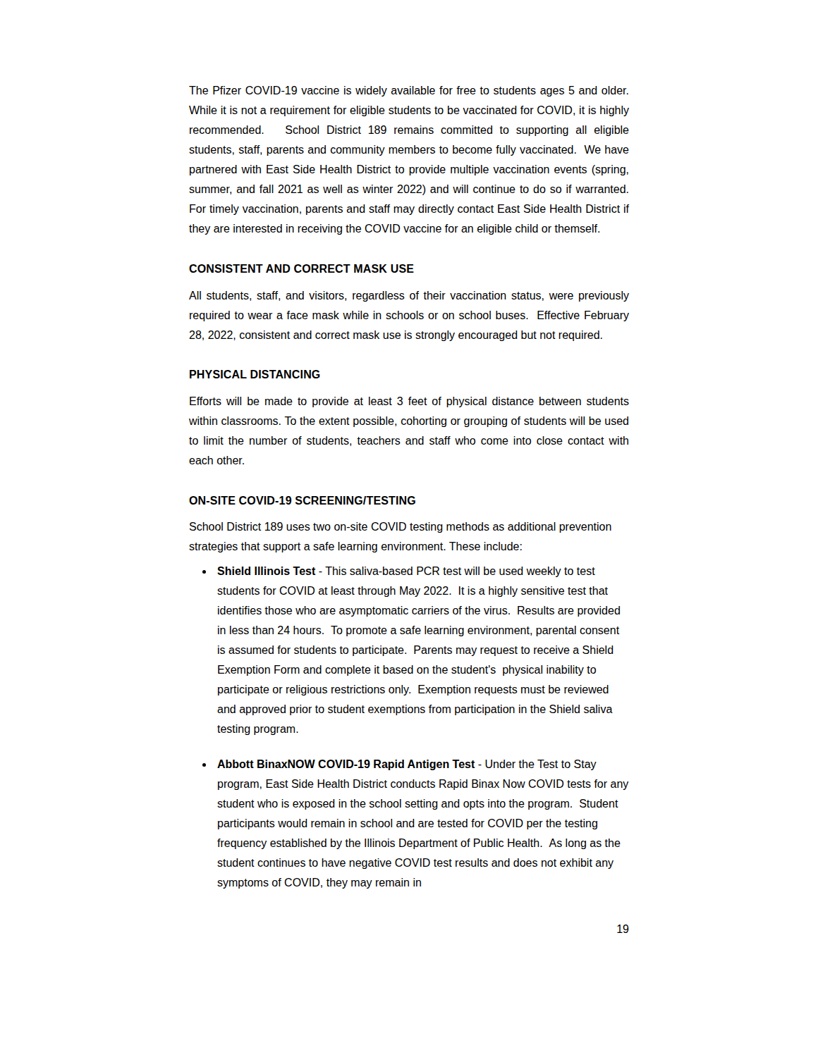The Pfizer COVID-19 vaccine is widely available for free to students ages 5 and older. While it is not a requirement for eligible students to be vaccinated for COVID, it is highly recommended. School District 189 remains committed to supporting all eligible students, staff, parents and community members to become fully vaccinated. We have partnered with East Side Health District to provide multiple vaccination events (spring, summer, and fall 2021 as well as winter 2022) and will continue to do so if warranted. For timely vaccination, parents and staff may directly contact East Side Health District if they are interested in receiving the COVID vaccine for an eligible child or themself.
Consistent and Correct Mask Use
All students, staff, and visitors, regardless of their vaccination status, were previously required to wear a face mask while in schools or on school buses. Effective February 28, 2022, consistent and correct mask use is strongly encouraged but not required.
Physical Distancing
Efforts will be made to provide at least 3 feet of physical distance between students within classrooms. To the extent possible, cohorting or grouping of students will be used to limit the number of students, teachers and staff who come into close contact with each other.
On-Site COVID-19 Screening/Testing
School District 189 uses two on-site COVID testing methods as additional prevention strategies that support a safe learning environment. These include:
Shield Illinois Test - This saliva-based PCR test will be used weekly to test students for COVID at least through May 2022. It is a highly sensitive test that identifies those who are asymptomatic carriers of the virus. Results are provided in less than 24 hours. To promote a safe learning environment, parental consent is assumed for students to participate. Parents may request to receive a Shield Exemption Form and complete it based on the student's physical inability to participate or religious restrictions only. Exemption requests must be reviewed and approved prior to student exemptions from participation in the Shield saliva testing program.
Abbott BinaxNOW COVID-19 Rapid Antigen Test - Under the Test to Stay program, East Side Health District conducts Rapid Binax Now COVID tests for any student who is exposed in the school setting and opts into the program. Student participants would remain in school and are tested for COVID per the testing frequency established by the Illinois Department of Public Health. As long as the student continues to have negative COVID test results and does not exhibit any symptoms of COVID, they may remain in
19